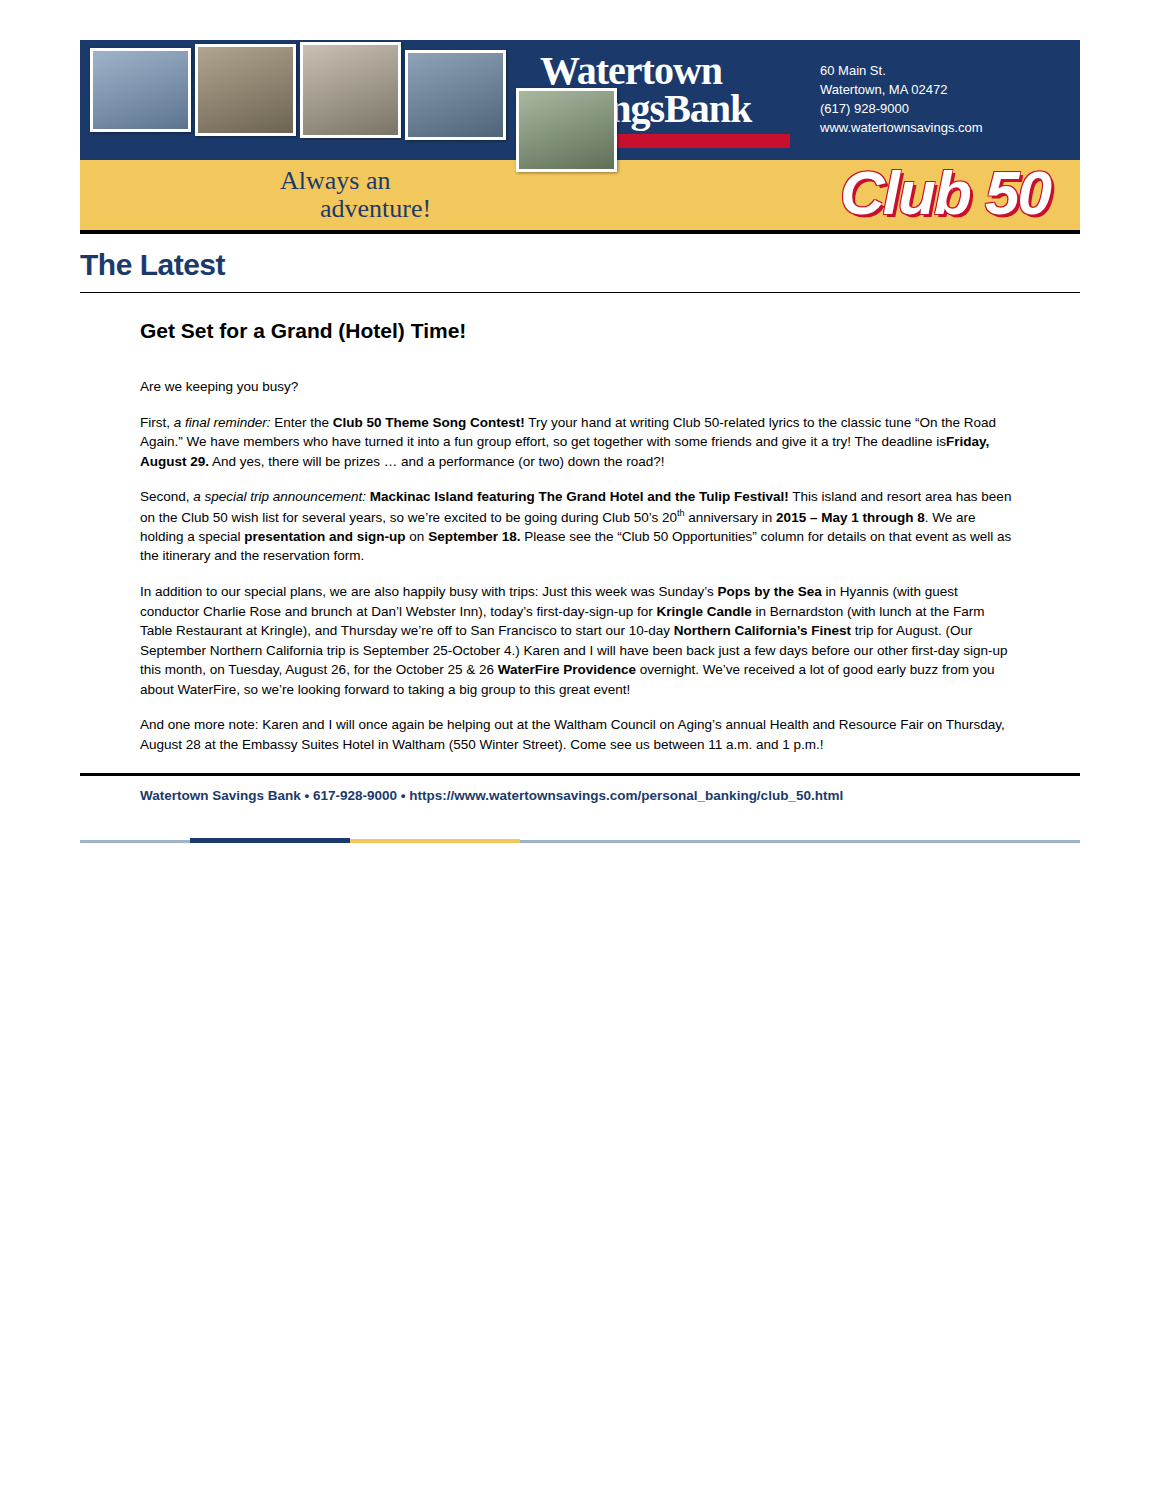Watertown
SavingsBank
60 Main St.
Watertown, MA 02472
(617) 928-9000
www.watertownsavings.com
Always an adventure!
Club 50
The Latest
Get Set for a Grand (Hotel) Time!
Are we keeping you busy?
First, a final reminder: Enter the Club 50 Theme Song Contest! Try your hand at writing Club 50-related lyrics to the classic tune “On the Road Again.” We have members who have turned it into a fun group effort, so get together with some friends and give it a try! The deadline isFriday, August 29. And yes, there will be prizes … and a performance (or two) down the road?!
Second, a special trip announcement: Mackinac Island featuring The Grand Hotel and the Tulip Festival! This island and resort area has been on the Club 50 wish list for several years, so we’re excited to be going during Club 50’s 20th anniversary in 2015 – May 1 through 8. We are holding a special presentation and sign-up on September 18. Please see the “Club 50 Opportunities” column for details on that event as well as the itinerary and the reservation form.
In addition to our special plans, we are also happily busy with trips: Just this week was Sunday’s Pops by the Sea in Hyannis (with guest conductor Charlie Rose and brunch at Dan’l Webster Inn), today’s first-day-sign-up for Kringle Candle in Bernardston (with lunch at the Farm Table Restaurant at Kringle), and Thursday we’re off to San Francisco to start our 10-day Northern California’s Finest trip for August. (Our September Northern California trip is September 25-October 4.) Karen and I will have been back just a few days before our other first-day sign-up this month, on Tuesday, August 26, for the October 25 & 26 WaterFire Providence overnight. We’ve received a lot of good early buzz from you about WaterFire, so we’re looking forward to taking a big group to this great event!
And one more note: Karen and I will once again be helping out at the Waltham Council on Aging’s annual Health and Resource Fair on Thursday, August 28 at the Embassy Suites Hotel in Waltham (550 Winter Street). Come see us between 11 a.m. and 1 p.m.!
Watertown Savings Bank • 617-928-9000 • https://www.watertownsavings.com/personal_banking/club_50.html